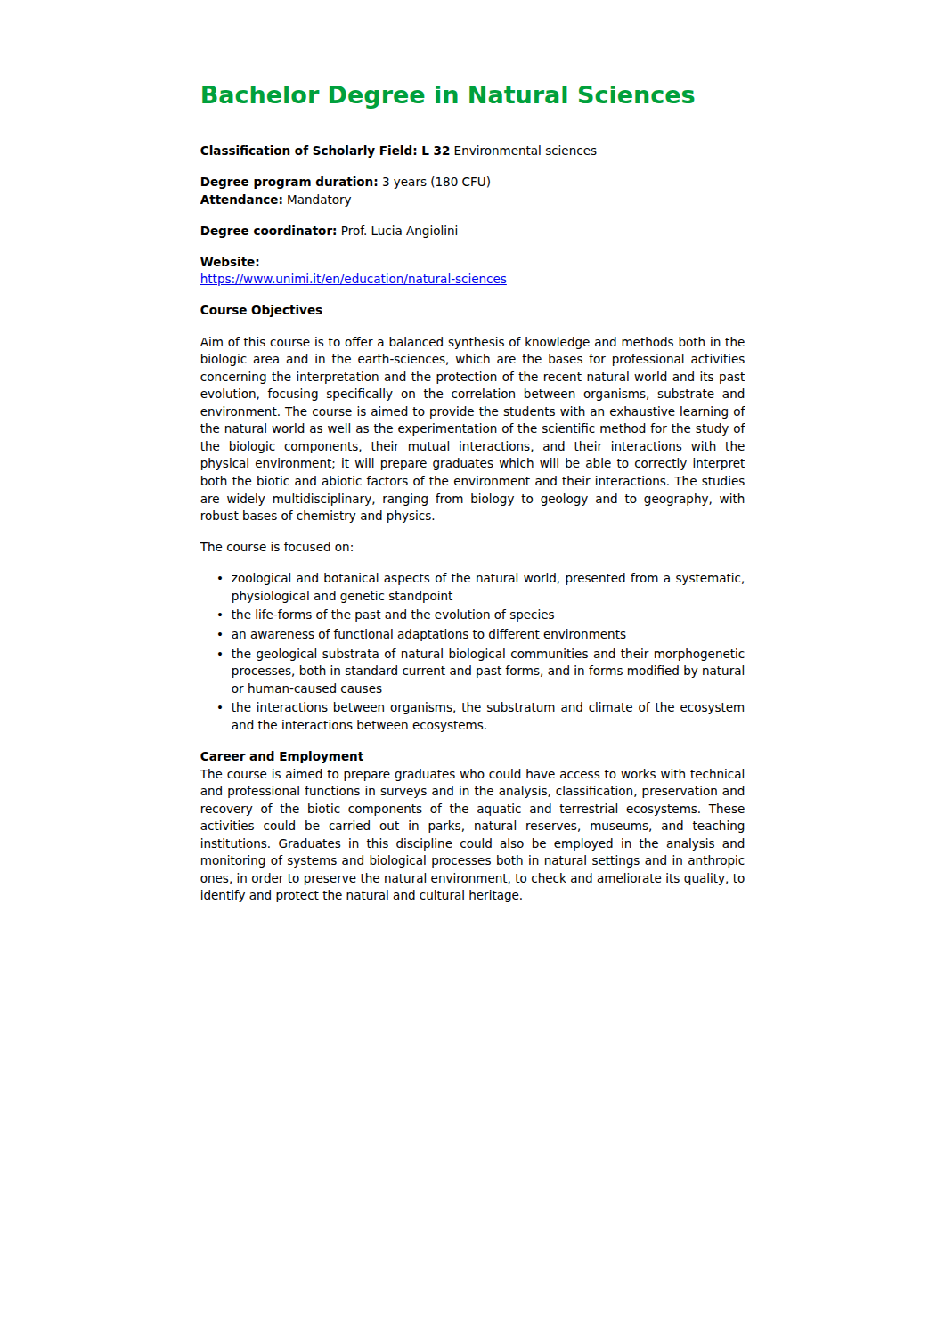Bachelor Degree in Natural Sciences
Classification of Scholarly Field: L 32 Environmental sciences
Degree program duration: 3 years (180 CFU)
Attendance: Mandatory
Degree coordinator: Prof. Lucia Angiolini
Website:
https://www.unimi.it/en/education/natural-sciences
Course Objectives
Aim of this course is to offer a balanced synthesis of knowledge and methods both in the biologic area and in the earth-sciences, which are the bases for professional activities concerning the interpretation and the protection of the recent natural world and its past evolution, focusing specifically on the correlation between organisms, substrate and environment. The course is aimed to provide the students with an exhaustive learning of the natural world as well as the experimentation of the scientific method for the study of the biologic components, their mutual interactions, and their interactions with the physical environment; it will prepare graduates which will be able to correctly interpret both the biotic and abiotic factors of the environment and their interactions. The studies are widely multidisciplinary, ranging from biology to geology and to geography, with robust bases of chemistry and physics.
The course is focused on:
zoological and botanical aspects of the natural world, presented from a systematic, physiological and genetic standpoint
the life-forms of the past and the evolution of species
an awareness of functional adaptations to different environments
the geological substrata of natural biological communities and their morphogenetic processes, both in standard current and past forms, and in forms modified by natural or human-caused causes
the interactions between organisms, the substratum and climate of the ecosystem and the interactions between ecosystems.
Career and Employment
The course is aimed to prepare graduates who could have access to works with technical and professional functions in surveys and in the analysis, classification, preservation and recovery of the biotic components of the aquatic and terrestrial ecosystems. These activities could be carried out in parks, natural reserves, museums, and teaching institutions. Graduates in this discipline could also be employed in the analysis and monitoring of systems and biological processes both in natural settings and in anthropic ones, in order to preserve the natural environment, to check and ameliorate its quality, to identify and protect the natural and cultural heritage.